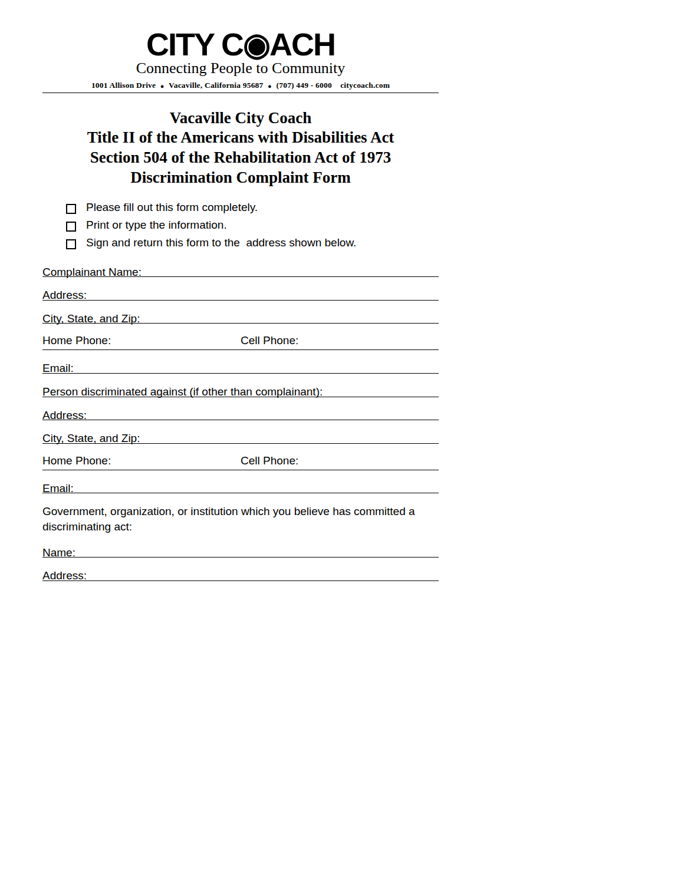CITY C◉ACH
Connecting People to Community
1001 Allison Drive ● Vacaville, California 95687 ● (707) 449 - 6000 citycoach.com
Vacaville City Coach
Title II of the Americans with Disabilities Act
Section 504 of the Rehabilitation Act of 1973
Discrimination Complaint Form
Please fill out this form completely.
Print or type the information.
Sign and return this form to the address shown below.
Complainant Name:
Address:
City, State, and Zip:
Home Phone:
Cell Phone:
Email:
Person discriminated against (if other than complainant):
Address:
City, State, and Zip:
Home Phone:
Cell Phone:
Email:
Government, organization, or institution which you believe has committed a discriminating act:
Name:
Address: